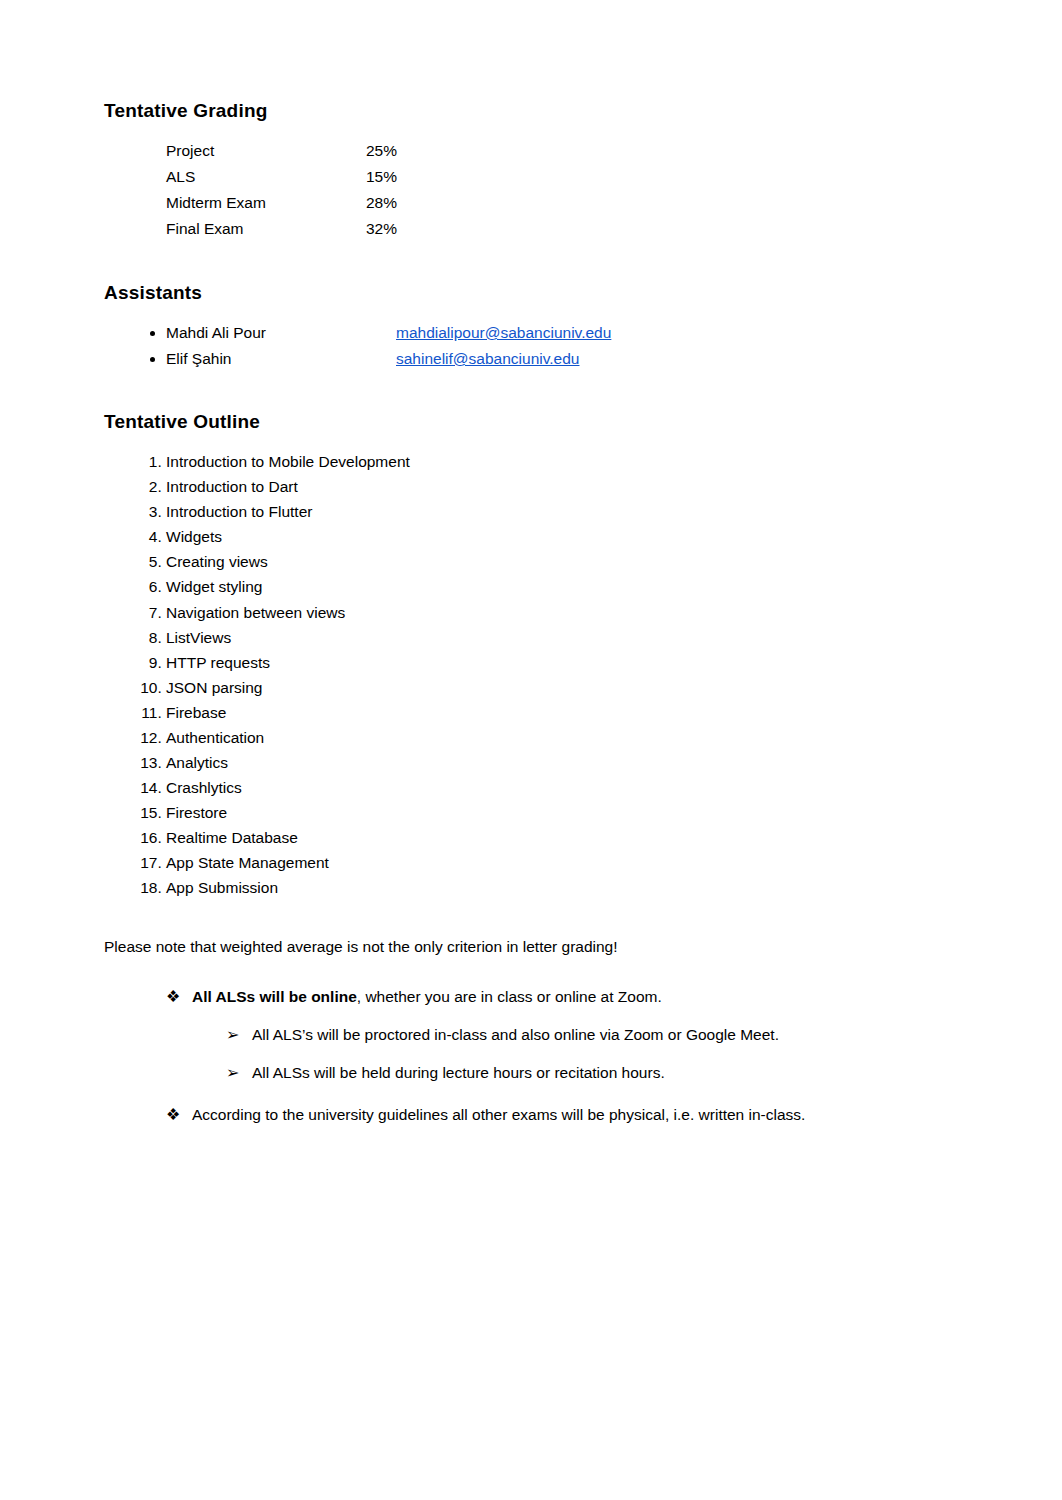Tentative Grading
| Project | 25% |
| ALS | 15% |
| Midterm Exam | 28% |
| Final Exam | 32% |
Assistants
Mahdi Ali Pour mahdialipour@sabanciuniv.edu
Elif Şahin sahinelif@sabanciuniv.edu
Tentative Outline
Introduction to Mobile Development
Introduction to Dart
Introduction to Flutter
Widgets
Creating views
Widget styling
Navigation between views
ListViews
HTTP requests
JSON parsing
Firebase
Authentication
Analytics
Crashlytics
Firestore
Realtime Database
App State Management
App Submission
Please note that weighted average is not the only criterion in letter grading!
All ALSs will be online, whether you are in class or online at Zoom.
All ALS’s will be proctored in-class and also online via Zoom or Google Meet.
All ALSs will be held during lecture hours or recitation hours.
According to the university guidelines all other exams will be physical, i.e. written in-class.